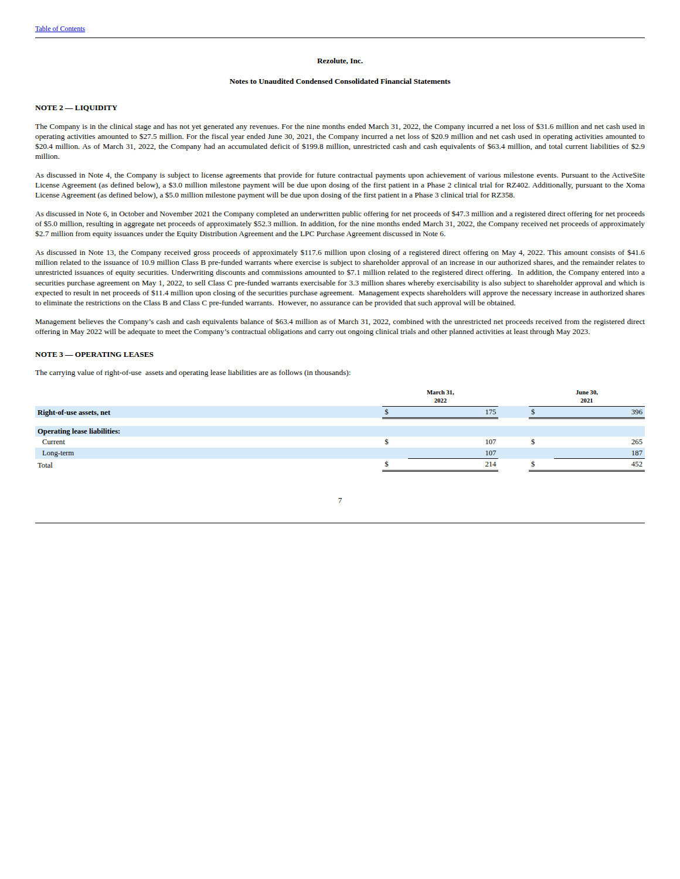Table of Contents
Rezolute, Inc.
Notes to Unaudited Condensed Consolidated Financial Statements
NOTE 2 — LIQUIDITY
The Company is in the clinical stage and has not yet generated any revenues. For the nine months ended March 31, 2022, the Company incurred a net loss of $31.6 million and net cash used in operating activities amounted to $27.5 million. For the fiscal year ended June 30, 2021, the Company incurred a net loss of $20.9 million and net cash used in operating activities amounted to $20.4 million. As of March 31, 2022, the Company had an accumulated deficit of $199.8 million, unrestricted cash and cash equivalents of $63.4 million, and total current liabilities of $2.9 million.
As discussed in Note 4, the Company is subject to license agreements that provide for future contractual payments upon achievement of various milestone events. Pursuant to the ActiveSite License Agreement (as defined below), a $3.0 million milestone payment will be due upon dosing of the first patient in a Phase 2 clinical trial for RZ402. Additionally, pursuant to the Xoma License Agreement (as defined below), a $5.0 million milestone payment will be due upon dosing of the first patient in a Phase 3 clinical trial for RZ358.
As discussed in Note 6, in October and November 2021 the Company completed an underwritten public offering for net proceeds of $47.3 million and a registered direct offering for net proceeds of $5.0 million, resulting in aggregate net proceeds of approximately $52.3 million. In addition, for the nine months ended March 31, 2022, the Company received net proceeds of approximately $2.7 million from equity issuances under the Equity Distribution Agreement and the LPC Purchase Agreement discussed in Note 6.
As discussed in Note 13, the Company received gross proceeds of approximately $117.6 million upon closing of a registered direct offering on May 4, 2022. This amount consists of $41.6 million related to the issuance of 10.9 million Class B pre-funded warrants where exercise is subject to shareholder approval of an increase in our authorized shares, and the remainder relates to unrestricted issuances of equity securities. Underwriting discounts and commissions amounted to $7.1 million related to the registered direct offering. In addition, the Company entered into a securities purchase agreement on May 1, 2022, to sell Class C pre-funded warrants exercisable for 3.3 million shares whereby exercisability is also subject to shareholder approval and which is expected to result in net proceeds of $11.4 million upon closing of the securities purchase agreement. Management expects shareholders will approve the necessary increase in authorized shares to eliminate the restrictions on the Class B and Class C pre-funded warrants. However, no assurance can be provided that such approval will be obtained.
Management believes the Company’s cash and cash equivalents balance of $63.4 million as of March 31, 2022, combined with the unrestricted net proceeds received from the registered direct offering in May 2022 will be adequate to meet the Company’s contractual obligations and carry out ongoing clinical trials and other planned activities at least through May 2023.
NOTE 3 — OPERATING LEASES
The carrying value of right-of-use assets and operating lease liabilities are as follows (in thousands):
| | | March 31, 2022 | | June 30, 2021 |
| --- | --- | --- | --- | --- |
| Right-of-use assets, net | | $ | 175 | | $ | 396 |
| Operating lease liabilities: | | | | | | |
| Current | | $ | 107 | | $ | 265 |
| Long-term | | | 107 | | | 187 |
| Total | | $ | 214 | | $ | 452 |
7